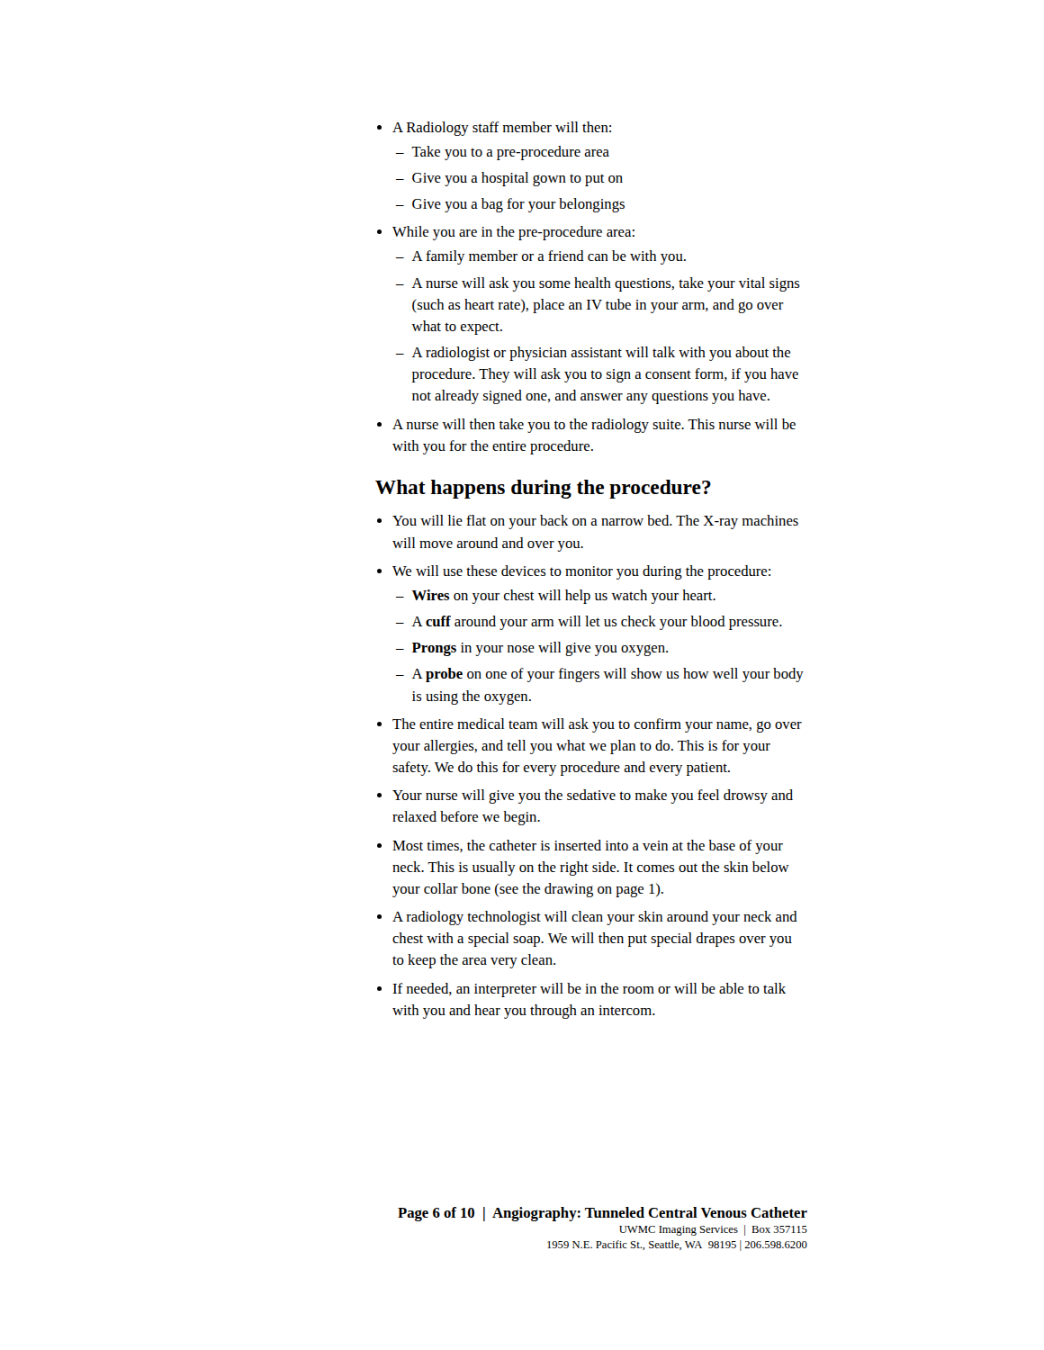A Radiology staff member will then:
Take you to a pre-procedure area
Give you a hospital gown to put on
Give you a bag for your belongings
While you are in the pre-procedure area:
A family member or a friend can be with you.
A nurse will ask you some health questions, take your vital signs (such as heart rate), place an IV tube in your arm, and go over what to expect.
A radiologist or physician assistant will talk with you about the procedure. They will ask you to sign a consent form, if you have not already signed one, and answer any questions you have.
A nurse will then take you to the radiology suite. This nurse will be with you for the entire procedure.
What happens during the procedure?
You will lie flat on your back on a narrow bed. The X-ray machines will move around and over you.
We will use these devices to monitor you during the procedure:
Wires on your chest will help us watch your heart.
A cuff around your arm will let us check your blood pressure.
Prongs in your nose will give you oxygen.
A probe on one of your fingers will show us how well your body is using the oxygen.
The entire medical team will ask you to confirm your name, go over your allergies, and tell you what we plan to do. This is for your safety. We do this for every procedure and every patient.
Your nurse will give you the sedative to make you feel drowsy and relaxed before we begin.
Most times, the catheter is inserted into a vein at the base of your neck. This is usually on the right side. It comes out the skin below your collar bone (see the drawing on page 1).
A radiology technologist will clean your skin around your neck and chest with a special soap. We will then put special drapes over you to keep the area very clean.
If needed, an interpreter will be in the room or will be able to talk with you and hear you through an intercom.
Page 6 of 10 | Angiography: Tunneled Central Venous Catheter
UWMC Imaging Services | Box 357115
1959 N.E. Pacific St., Seattle, WA 98195 | 206.598.6200